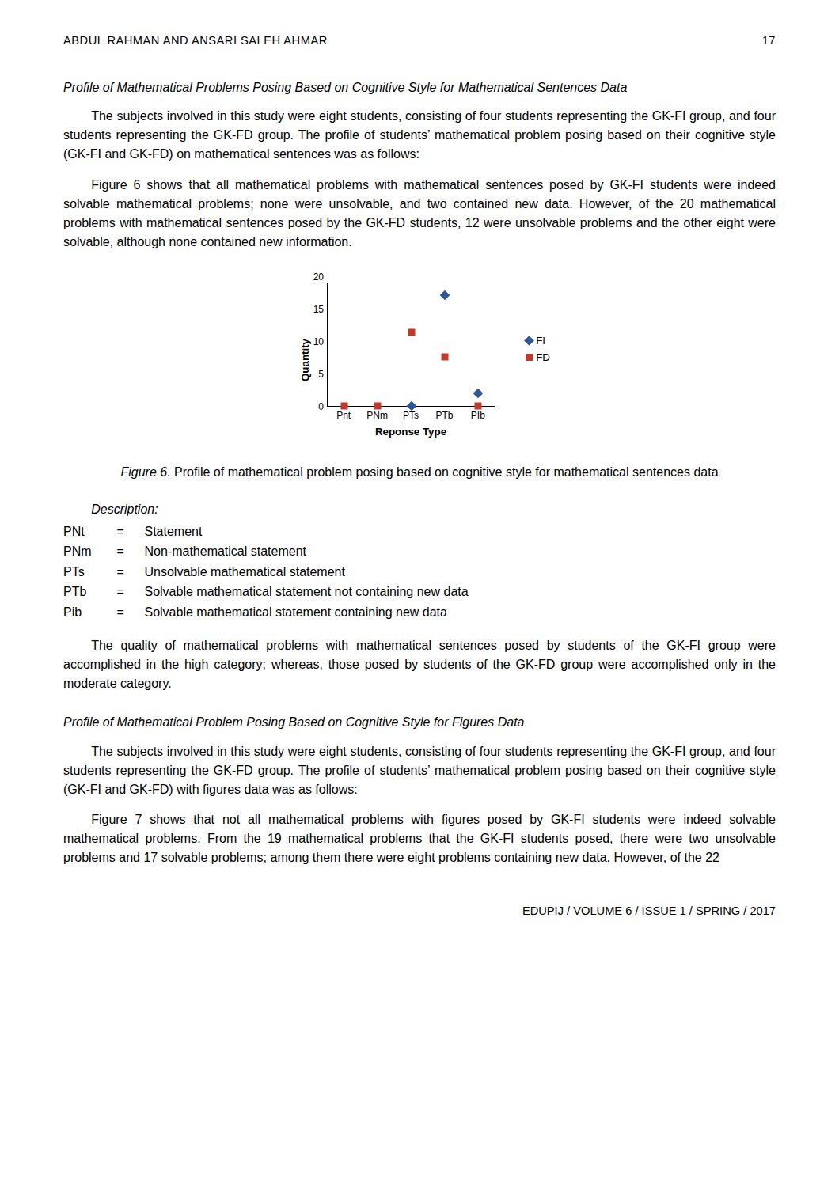Abdul Rahman and Ansari Saleh Ahmar 17
Profile of Mathematical Problems Posing Based on Cognitive Style for Mathematical Sentences Data
The subjects involved in this study were eight students, consisting of four students representing the GK-FI group, and four students representing the GK-FD group. The profile of students’ mathematical problem posing based on their cognitive style (GK-FI and GK-FD) on mathematical sentences was as follows:
Figure 6 shows that all mathematical problems with mathematical sentences posed by GK-FI students were indeed solvable mathematical problems; none were unsolvable, and two contained new data. However, of the 20 mathematical problems with mathematical sentences posed by the GK-FD students, 12 were unsolvable problems and the other eight were solvable, although none contained new information.
Quantity
20 15 10 5 0
Pnt PNm PTs PTb PIb
Reponse Type
FI
FD
Figure 6. Profile of mathematical problem posing based on cognitive style for mathematical sentences data
Description:
| PNt | = | Statement |
| PNm | = | Non-mathematical statement |
| PTs | = | Unsolvable mathematical statement |
| PTb | = | Solvable mathematical statement not containing new data |
| Pib | = | Solvable mathematical statement containing new data |
The quality of mathematical problems with mathematical sentences posed by students of the GK-FI group were accomplished in the high category; whereas, those posed by students of the GK-FD group were accomplished only in the moderate category.
Profile of Mathematical Problem Posing Based on Cognitive Style for Figures Data
The subjects involved in this study were eight students, consisting of four students representing the GK-FI group, and four students representing the GK-FD group. The profile of students’ mathematical problem posing based on their cognitive style (GK-FI and GK-FD) with figures data was as follows:
Figure 7 shows that not all mathematical problems with figures posed by GK-FI students were indeed solvable mathematical problems. From the 19 mathematical problems that the GK-FI students posed, there were two unsolvable problems and 17 solvable problems; among them there were eight problems containing new data. However, of the 22
EDUPIJ / VOLUME 6 / ISSUE 1 / SPRING / 2017